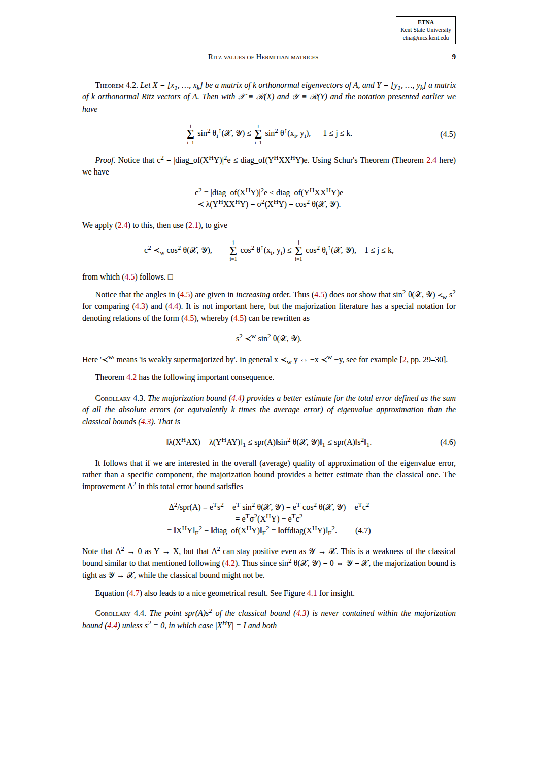ETNA
Kent State University
etna@mcs.kent.edu
9 Ritz values of Hermitian matrices
Theorem 4.2. Let X = [x1, …, xk] be a matrix of k orthonormal eigenvectors of A, and Y = [y1, …, yk] a matrix of k orthonormal Ritz vectors of A. Then with 𝒳 ≡ ℛ(X) and 𝒴 ≡ ℛ(Y) and the notation presented earlier we have
jΣi=1 sin2 θi↑(𝒳, 𝒴) ≤ jΣi=1 sin2 θ↑(xi, yi), 1 ≤ j ≤ k. (4.5)
Proof. Notice that c2 = |diag_of(XHY)|2e ≤ diag_of(YHXXHY)e. Using Schur's Theorem (Theorem 2.4 here) we have
c2 = |diag_of(XHY)|2e ≤ diag_of(YHXXHY)e ≺ λ(YHXXHY) = σ2(XHY) = cos2 θ(𝒳, 𝒴).
We apply (2.4) to this, then use (2.1), to give
c2 ≺w cos2 θ(𝒳, 𝒴), jΣi=1 cos2 θ↑(xi, yi) ≤ jΣi=1 cos2 θi↑(𝒳, 𝒴), 1 ≤ j ≤ k,
from which (4.5) follows. □
Notice that the angles in (4.5) are given in increasing order. Thus (4.5) does not show that sin2 θ(𝒳, 𝒴) ≺w s2 for comparing (4.3) and (4.4). It is not important here, but the majorization literature has a special notation for denoting relations of the form (4.5), whereby (4.5) can be rewritten as
s2 ≺w sin2 θ(𝒳, 𝒴).
Here '≺w' means 'is weakly supermajorized by'. In general x ≺w y ⇔ −x ≺w −y, see for example [2, pp. 29–30].
Theorem 4.2 has the following important consequence.
Corollary 4.3. The majorization bound (4.4) provides a better estimate for the total error defined as the sum of all the absolute errors (or equivalently k times the average error) of eigenvalue approximation than the classical bounds (4.3). That is
‖λ(XHAX) − λ(YHAY)‖1 ≤ spr(A)‖sin2 θ(𝒳, 𝒴)‖1 ≤ spr(A)‖s2‖1. (4.6)
It follows that if we are interested in the overall (average) quality of approximation of the eigenvalue error, rather than a specific component, the majorization bound provides a better estimate than the classical one. The improvement Δ2 in this total error bound satisfies
Δ2/spr(A) ≡ eTs2 − eT sin2 θ(𝒳, 𝒴) = eT cos2 θ(𝒳, 𝒴) − eTc2 = eTσ2(XHY) − eTc2 = ‖XHY‖F2 − ‖diag_of(XHY)‖F2 = ‖offdiag(XHY)‖F2. (4.7)
Note that Δ2 → 0 as Y → X, but that Δ2 can stay positive even as 𝒴 → 𝒳. This is a weakness of the classical bound similar to that mentioned following (4.2). Thus since sin2 θ(𝒳, 𝒴) = 0 ⇔ 𝒴 = 𝒳, the majorization bound is tight as 𝒴 → 𝒳, while the classical bound might not be.
Equation (4.7) also leads to a nice geometrical result. See Figure 4.1 for insight.
Corollary 4.4. The point spr(A)s2 of the classical bound (4.3) is never contained within the majorization bound (4.4) unless s2 = 0, in which case |XHY| = I and both